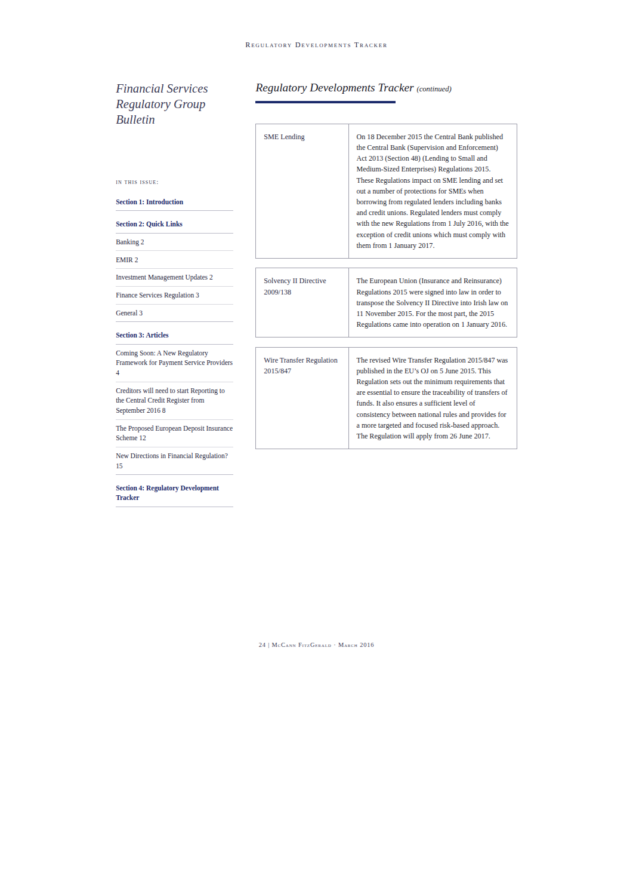Regulatory Developments Tracker
Financial Services
Regulatory Group
Bulletin
in this issue:
Section 1: Introduction
Section 2: Quick Links
Banking 2
EMIR 2
Investment Management Updates 2
Finance Services Regulation 3
General 3
Section 3: Articles
Coming Soon: A New Regulatory Framework for Payment Service Providers 4
Creditors will need to start Reporting to the Central Credit Register from September 2016 8
The Proposed European Deposit Insurance Scheme 12
New Directions in Financial Regulation? 15
Section 4: Regulatory Development Tracker
Regulatory Developments Tracker (continued)
| SME Lending | On 18 December 2015 the Central Bank published the Central Bank (Supervision and Enforcement) Act 2013 (Section 48) (Lending to Small and Medium-Sized Enterprises) Regulations 2015. These Regulations impact on SME lending and set out a number of protections for SMEs when borrowing from regulated lenders including banks and credit unions. Regulated lenders must comply with the new Regulations from 1 July 2016, with the exception of credit unions which must comply with them from 1 January 2017. |
| Solvency II Directive 2009/138 | The European Union (Insurance and Reinsurance) Regulations 2015 were signed into law in order to transpose the Solvency II Directive into Irish law on 11 November 2015. For the most part, the 2015 Regulations came into operation on 1 January 2016. |
| Wire Transfer Regulation 2015/847 | The revised Wire Transfer Regulation 2015/847 was published in the EU’s OJ on 5 June 2015. This Regulation sets out the minimum requirements that are essential to ensure the traceability of transfers of funds. It also ensures a sufficient level of consistency between national rules and provides for a more targeted and focused risk-based approach. The Regulation will apply from 26 June 2017. |
24 | McCann FitzGerald · March 2016